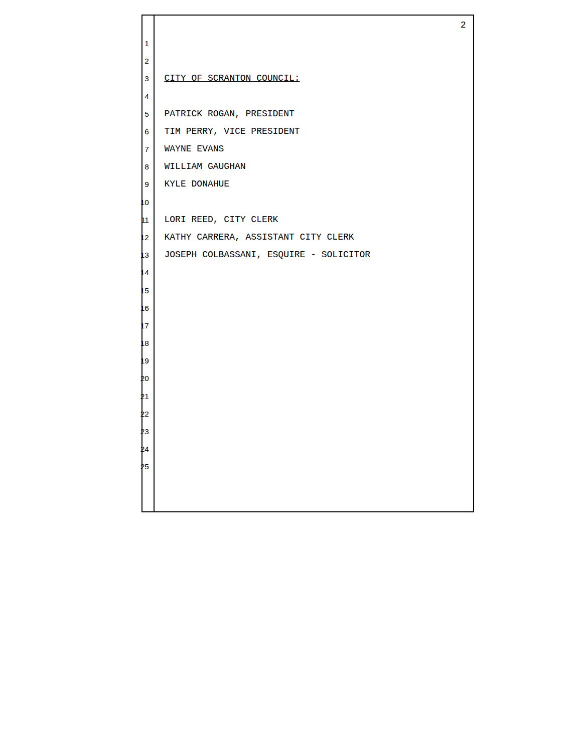2
CITY OF SCRANTON COUNCIL:
PATRICK ROGAN, PRESIDENT
TIM PERRY, VICE PRESIDENT
WAYNE EVANS
WILLIAM GAUGHAN
KYLE DONAHUE
LORI REED, CITY CLERK
KATHY CARRERA, ASSISTANT CITY CLERK
JOSEPH COLBASSANI, ESQUIRE - SOLICITOR